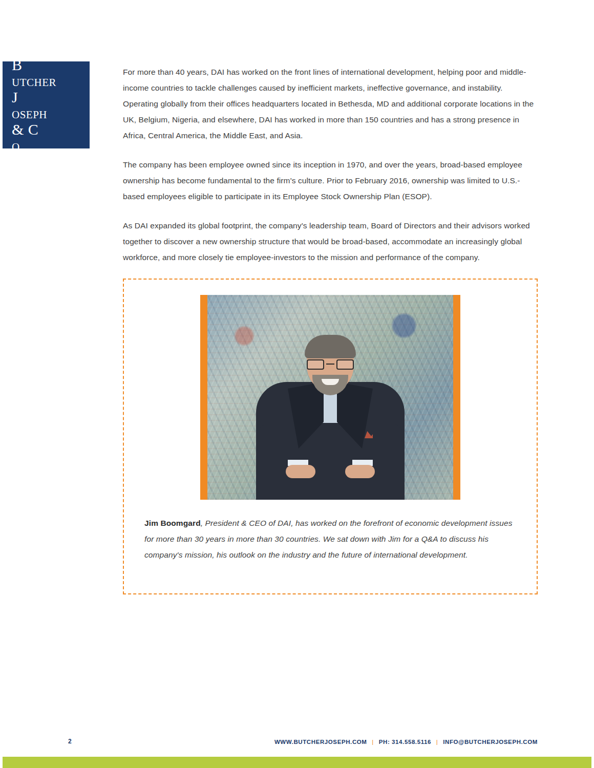Butcher Joseph & Co.
For more than 40 years, DAI has worked on the front lines of international development, helping poor and middle-income countries to tackle challenges caused by inefficient markets, ineffective governance, and instability. Operating globally from their offices headquarters located in Bethesda, MD and additional corporate locations in the UK, Belgium, Nigeria, and elsewhere, DAI has worked in more than 150 countries and has a strong presence in Africa, Central America, the Middle East, and Asia.
The company has been employee owned since its inception in 1970, and over the years, broad-based employee ownership has become fundamental to the firm's culture. Prior to February 2016, ownership was limited to U.S.-based employees eligible to participate in its Employee Stock Ownership Plan (ESOP).
As DAI expanded its global footprint, the company's leadership team, Board of Directors and their advisors worked together to discover a new ownership structure that would be broad-based, accommodate an increasingly global workforce, and more closely tie employee-investors to the mission and performance of the company.
Jim Boomgard, President & CEO of DAI, has worked on the forefront of economic development issues for more than 30 years in more than 30 countries. We sat down with Jim for a Q&A to discuss his company's mission, his outlook on the industry and the future of international development.
2
WWW.BUTCHERJOSEPH.COM | PH: 314.558.5116 | INFO@BUTCHERJOSEPH.COM